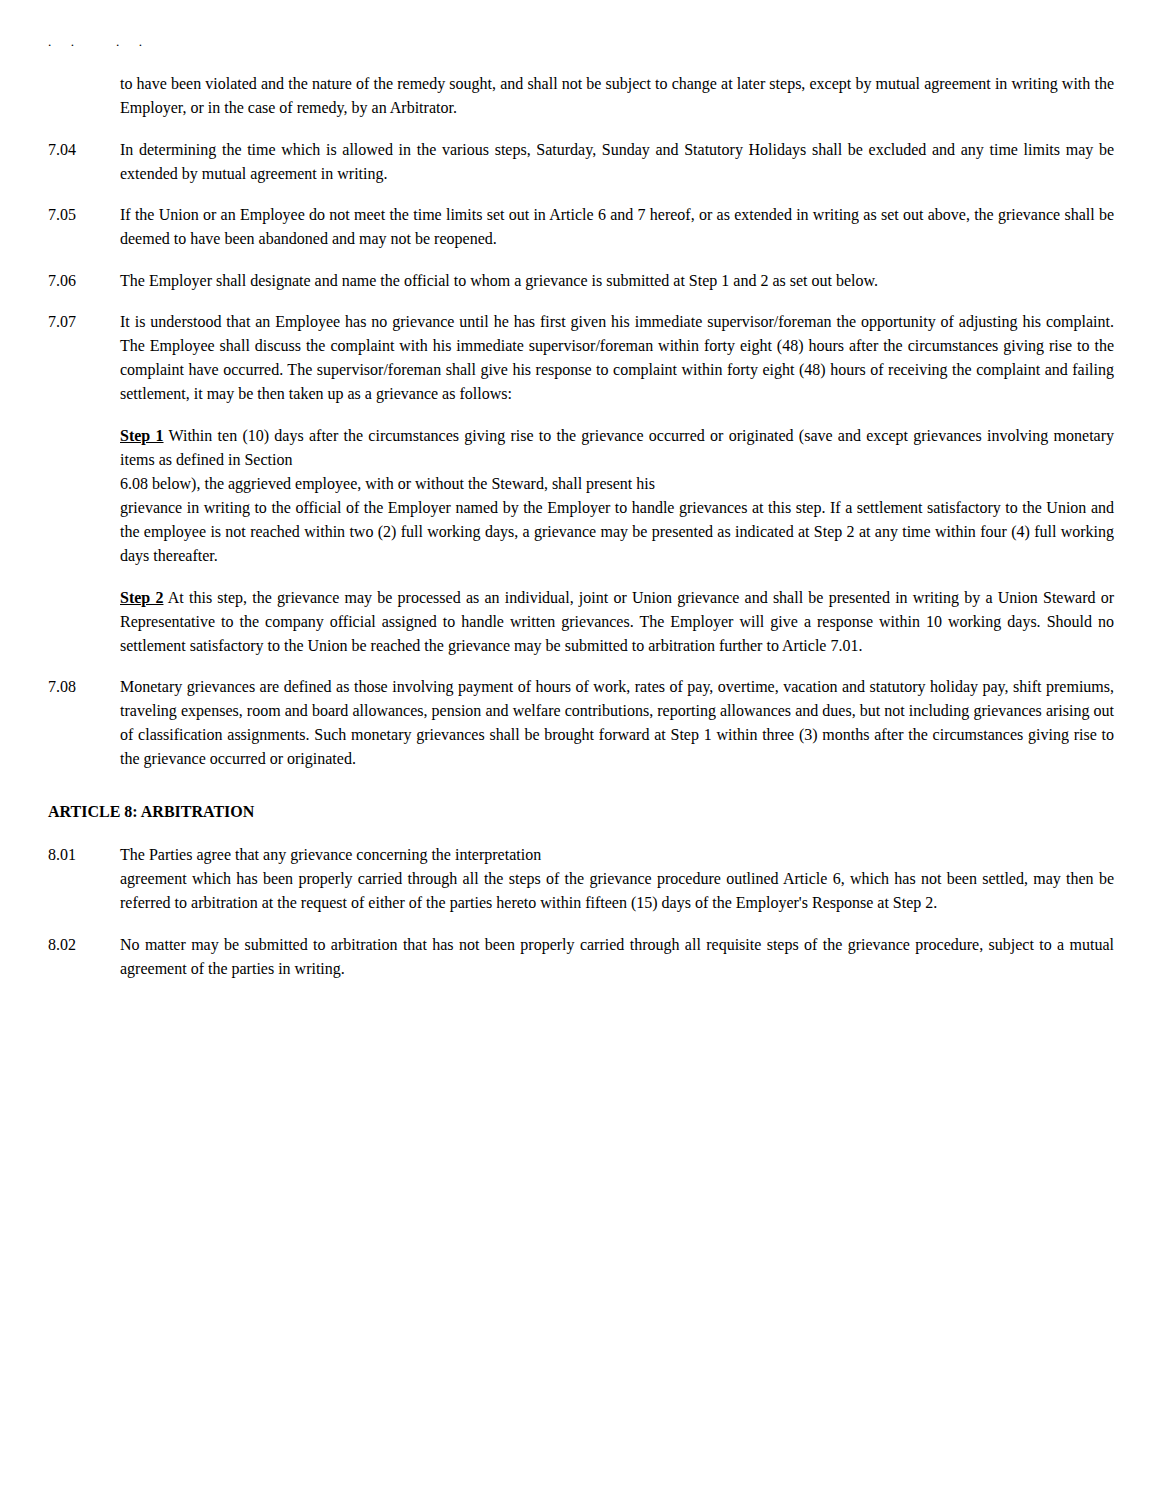. . . .
to have been violated and the nature of the remedy sought, and shall not be subject to change at later steps, except by mutual agreement in writing with the Employer, or in the case of remedy, by an Arbitrator.
7.04
In determining the time which is allowed in the various steps, Saturday, Sunday and Statutory Holidays shall be excluded and any time limits may be extended by mutual agreement in writing.
7.05
If the Union or an Employee do not meet the time limits set out in Article 6 and 7 hereof, or as extended in writing as set out above, the grievance shall be deemed to have been abandoned and may not be reopened.
7.06
The Employer shall designate and name the official to whom a grievance is submitted at Step 1 and 2 as set out below.
7.07
It is understood that an Employee has no grievance until he has first given his immediate supervisor/foreman the opportunity of adjusting his complaint. The Employee shall discuss the complaint with his immediate supervisor/foreman within forty eight (48) hours after the circumstances giving rise to the complaint have occurred. The supervisor/foreman shall give his response to complaint within forty eight (48) hours of receiving the complaint and failing settlement, it may be then taken up as a grievance as follows:
Step 1 Within ten (10) days after the circumstances giving rise to the grievance occurred or originated (save and except grievances involving monetary items as defined in Section
6.08 below), the aggrieved employee, with or without the Steward, shall present his
grievance in writing to the official of the Employer named by the Employer to handle grievances at this step. If a settlement satisfactory to the Union and the employee is not reached within two (2) full working days, a grievance may be presented as indicated at Step 2 at any time within four (4) full working days thereafter.
Step 2 At this step, the grievance may be processed as an individual, joint or Union grievance and shall be presented in writing by a Union Steward or Representative to the company official assigned to handle written grievances. The Employer will give a response within 10 working days. Should no settlement satisfactory to the Union be reached the grievance may be submitted to arbitration further to Article 7.01.
7.08
Monetary grievances are defined as those involving payment of hours of work, rates of pay, overtime, vacation and statutory holiday pay, shift premiums, traveling expenses, room and board allowances, pension and welfare contributions, reporting allowances and dues, but not including grievances arising out of classification assignments. Such monetary grievances shall be brought forward at Step 1 within three (3) months after the circumstances giving rise to the grievance occurred or originated.
ARTICLE 8: ARBITRATION
8.01
The Parties agree that any grievance concerning the interpretation
agreement which has been properly carried through all the steps of the grievance procedure outlined Article 6, which has not been settled, may then be referred to arbitration at the request of either of the parties hereto within fifteen (15) days of the Employer's Response at Step 2.
8.02
No matter may be submitted to arbitration that has not been properly carried through all requisite steps of the grievance procedure, subject to a mutual agreement of the parties in writing.